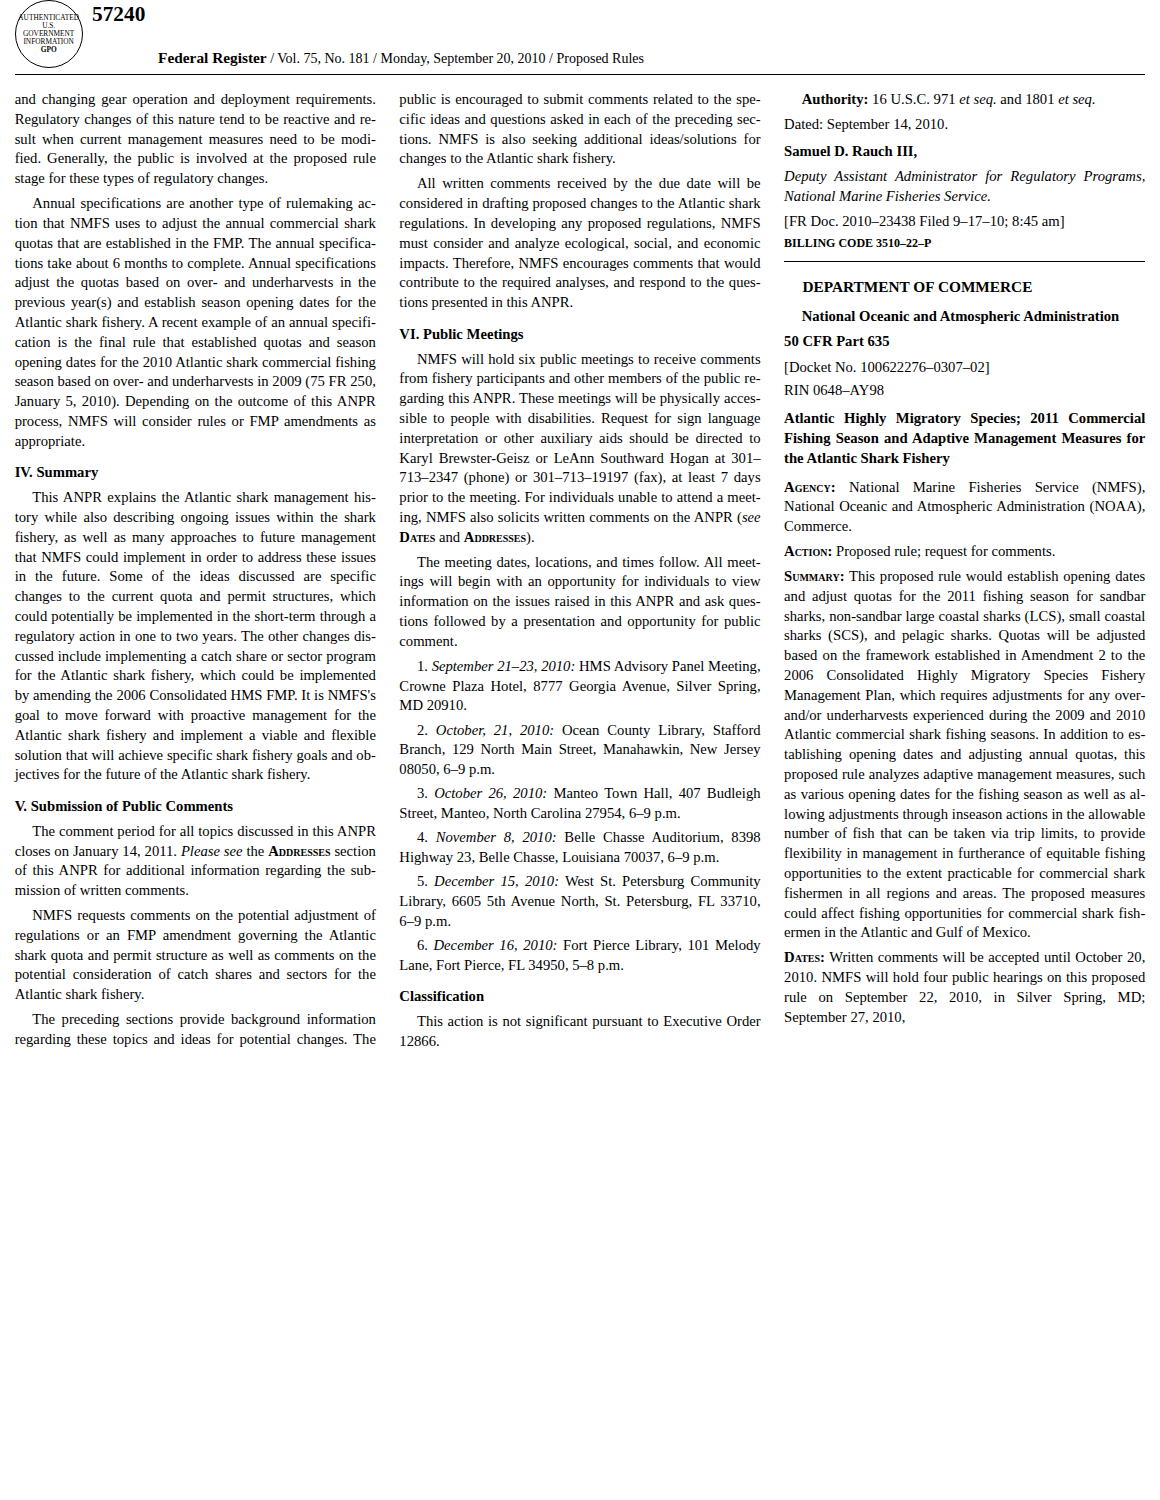AUTHENTICATED
U.S. GOVERNMENT
INFORMATION
GPO
57240
Federal Register / Vol. 75, No. 181 / Monday, September 20, 2010 / Proposed Rules
and changing gear operation and deployment requirements. Regulatory changes of this nature tend to be reactive and result when current management measures need to be modified. Generally, the public is involved at the proposed rule stage for these types of regulatory changes.
Annual specifications are another type of rulemaking action that NMFS uses to adjust the annual commercial shark quotas that are established in the FMP. The annual specifications take about 6 months to complete. Annual specifications adjust the quotas based on over- and underharvests in the previous year(s) and establish season opening dates for the Atlantic shark fishery. A recent example of an annual specification is the final rule that established quotas and season opening dates for the 2010 Atlantic shark commercial fishing season based on over- and underharvests in 2009 (75 FR 250, January 5, 2010). Depending on the outcome of this ANPR process, NMFS will consider rules or FMP amendments as appropriate.
IV. Summary
This ANPR explains the Atlantic shark management history while also describing ongoing issues within the shark fishery, as well as many approaches to future management that NMFS could implement in order to address these issues in the future. Some of the ideas discussed are specific changes to the current quota and permit structures, which could potentially be implemented in the short-term through a regulatory action in one to two years. The other changes discussed include implementing a catch share or sector program for the Atlantic shark fishery, which could be implemented by amending the 2006 Consolidated HMS FMP. It is NMFS's goal to move forward with proactive management for the Atlantic shark fishery and implement a viable and flexible solution that will achieve specific shark fishery goals and objectives for the future of the Atlantic shark fishery.
V. Submission of Public Comments
The comment period for all topics discussed in this ANPR closes on January 14, 2011. Please see the Addresses section of this ANPR for additional information regarding the submission of written comments.
NMFS requests comments on the potential adjustment of regulations or an FMP amendment governing the Atlantic shark quota and permit structure as well as comments on the potential consideration of catch shares and sectors for the Atlantic shark fishery.
The preceding sections provide background information regarding these topics and ideas for potential changes. The public is encouraged to submit comments related to the specific ideas and questions asked in each of the preceding sections. NMFS is also seeking additional ideas/solutions for changes to the Atlantic shark fishery.
All written comments received by the due date will be considered in drafting proposed changes to the Atlantic shark regulations. In developing any proposed regulations, NMFS must consider and analyze ecological, social, and economic impacts. Therefore, NMFS encourages comments that would contribute to the required analyses, and respond to the questions presented in this ANPR.
VI. Public Meetings
NMFS will hold six public meetings to receive comments from fishery participants and other members of the public regarding this ANPR. These meetings will be physically accessible to people with disabilities. Request for sign language interpretation or other auxiliary aids should be directed to Karyl Brewster-Geisz or LeAnn Southward Hogan at 301–713–2347 (phone) or 301–713–19197 (fax), at least 7 days prior to the meeting. For individuals unable to attend a meeting, NMFS also solicits written comments on the ANPR (see Dates and Addresses).
The meeting dates, locations, and times follow. All meetings will begin with an opportunity for individuals to view information on the issues raised in this ANPR and ask questions followed by a presentation and opportunity for public comment.
1. September 21–23, 2010: HMS Advisory Panel Meeting, Crowne Plaza Hotel, 8777 Georgia Avenue, Silver Spring, MD 20910.
2. October, 21, 2010: Ocean County Library, Stafford Branch, 129 North Main Street, Manahawkin, New Jersey 08050, 6–9 p.m.
3. October 26, 2010: Manteo Town Hall, 407 Budleigh Street, Manteo, North Carolina 27954, 6–9 p.m.
4. November 8, 2010: Belle Chasse Auditorium, 8398 Highway 23, Belle Chasse, Louisiana 70037, 6–9 p.m.
5. December 15, 2010: West St. Petersburg Community Library, 6605 5th Avenue North, St. Petersburg, FL 33710, 6–9 p.m.
6. December 16, 2010: Fort Pierce Library, 101 Melody Lane, Fort Pierce, FL 34950, 5–8 p.m.
Classification
This action is not significant pursuant to Executive Order 12866.
Authority: 16 U.S.C. 971 et seq. and 1801 et seq.
Dated: September 14, 2010.
Samuel D. Rauch III,
Deputy Assistant Administrator for Regulatory Programs, National Marine Fisheries Service.
[FR Doc. 2010–23438 Filed 9–17–10; 8:45 am]
BILLING CODE 3510–22–P
DEPARTMENT OF COMMERCE
National Oceanic and Atmospheric Administration
50 CFR Part 635
[Docket No. 100622276–0307–02]
RIN 0648–AY98
Atlantic Highly Migratory Species; 2011 Commercial Fishing Season and Adaptive Management Measures for the Atlantic Shark Fishery
Agency: National Marine Fisheries Service (NMFS), National Oceanic and Atmospheric Administration (NOAA), Commerce.
Action: Proposed rule; request for comments.
Summary: This proposed rule would establish opening dates and adjust quotas for the 2011 fishing season for sandbar sharks, non-sandbar large coastal sharks (LCS), small coastal sharks (SCS), and pelagic sharks. Quotas will be adjusted based on the framework established in Amendment 2 to the 2006 Consolidated Highly Migratory Species Fishery Management Plan, which requires adjustments for any over- and/or underharvests experienced during the 2009 and 2010 Atlantic commercial shark fishing seasons. In addition to establishing opening dates and adjusting annual quotas, this proposed rule analyzes adaptive management measures, such as various opening dates for the fishing season as well as allowing adjustments through inseason actions in the allowable number of fish that can be taken via trip limits, to provide flexibility in management in furtherance of equitable fishing opportunities to the extent practicable for commercial shark fishermen in all regions and areas. The proposed measures could affect fishing opportunities for commercial shark fishermen in the Atlantic and Gulf of Mexico.
Dates: Written comments will be accepted until October 20, 2010. NMFS will hold four public hearings on this proposed rule on September 22, 2010, in Silver Spring, MD; September 27, 2010,